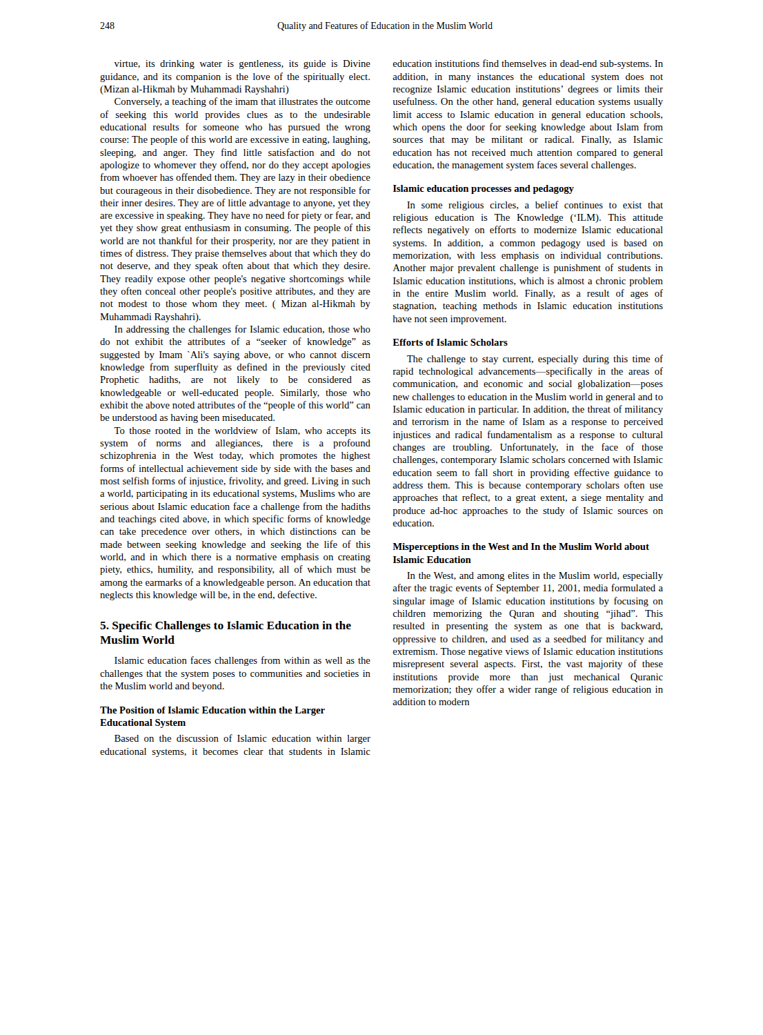248 Quality and Features of Education in the Muslim World
virtue, its drinking water is gentleness, its guide is Divine guidance, and its companion is the love of the spiritually elect. (Mizan al-Hikmah by Muhammadi Rayshahri)
Conversely, a teaching of the imam that illustrates the outcome of seeking this world provides clues as to the undesirable educational results for someone who has pursued the wrong course: The people of this world are excessive in eating, laughing, sleeping, and anger. They find little satisfaction and do not apologize to whomever they offend, nor do they accept apologies from whoever has offended them. They are lazy in their obedience but courageous in their disobedience. They are not responsible for their inner desires. They are of little advantage to anyone, yet they are excessive in speaking. They have no need for piety or fear, and yet they show great enthusiasm in consuming. The people of this world are not thankful for their prosperity, nor are they patient in times of distress. They praise themselves about that which they do not deserve, and they speak often about that which they desire. They readily expose other people's negative shortcomings while they often conceal other people's positive attributes, and they are not modest to those whom they meet. ( Mizan al-Hikmah by Muhammadi Rayshahri).
In addressing the challenges for Islamic education, those who do not exhibit the attributes of a “seeker of knowledge” as suggested by Imam `Ali's saying above, or who cannot discern knowledge from superfluity as defined in the previously cited Prophetic hadiths, are not likely to be considered as knowledgeable or well-educated people. Similarly, those who exhibit the above noted attributes of the “people of this world” can be understood as having been miseducated.
To those rooted in the worldview of Islam, who accepts its system of norms and allegiances, there is a profound schizophrenia in the West today, which promotes the highest forms of intellectual achievement side by side with the bases and most selfish forms of injustice, frivolity, and greed. Living in such a world, participating in its educational systems, Muslims who are serious about Islamic education face a challenge from the hadiths and teachings cited above, in which specific forms of knowledge can take precedence over others, in which distinctions can be made between seeking knowledge and seeking the life of this world, and in which there is a normative emphasis on creating piety, ethics, humility, and responsibility, all of which must be among the earmarks of a knowledgeable person. An education that neglects this knowledge will be, in the end, defective.
5. Specific Challenges to Islamic Education in the Muslim World
Islamic education faces challenges from within as well as the challenges that the system poses to communities and societies in the Muslim world and beyond.
The Position of Islamic Education within the Larger Educational System
Based on the discussion of Islamic education within larger educational systems, it becomes clear that students in Islamic education institutions find themselves in dead-end sub-systems. In addition, in many instances the educational system does not recognize Islamic education institutions’ degrees or limits their usefulness. On the other hand, general education systems usually limit access to Islamic education in general education schools, which opens the door for seeking knowledge about Islam from sources that may be militant or radical. Finally, as Islamic education has not received much attention compared to general education, the management system faces several challenges.
Islamic education processes and pedagogy
In some religious circles, a belief continues to exist that religious education is The Knowledge (‘ILM). This attitude reflects negatively on efforts to modernize Islamic educational systems. In addition, a common pedagogy used is based on memorization, with less emphasis on individual contributions. Another major prevalent challenge is punishment of students in Islamic education institutions, which is almost a chronic problem in the entire Muslim world. Finally, as a result of ages of stagnation, teaching methods in Islamic education institutions have not seen improvement.
Efforts of Islamic Scholars
The challenge to stay current, especially during this time of rapid technological advancements—specifically in the areas of communication, and economic and social globalization—poses new challenges to education in the Muslim world in general and to Islamic education in particular. In addition, the threat of militancy and terrorism in the name of Islam as a response to perceived injustices and radical fundamentalism as a response to cultural changes are troubling. Unfortunately, in the face of those challenges, contemporary Islamic scholars concerned with Islamic education seem to fall short in providing effective guidance to address them. This is because contemporary scholars often use approaches that reflect, to a great extent, a siege mentality and produce ad-hoc approaches to the study of Islamic sources on education.
Misperceptions in the West and In the Muslim World about Islamic Education
In the West, and among elites in the Muslim world, especially after the tragic events of September 11, 2001, media formulated a singular image of Islamic education institutions by focusing on children memorizing the Quran and shouting “jihad”. This resulted in presenting the system as one that is backward, oppressive to children, and used as a seedbed for militancy and extremism. Those negative views of Islamic education institutions misrepresent several aspects. First, the vast majority of these institutions provide more than just mechanical Quranic memorization; they offer a wider range of religious education in addition to modern